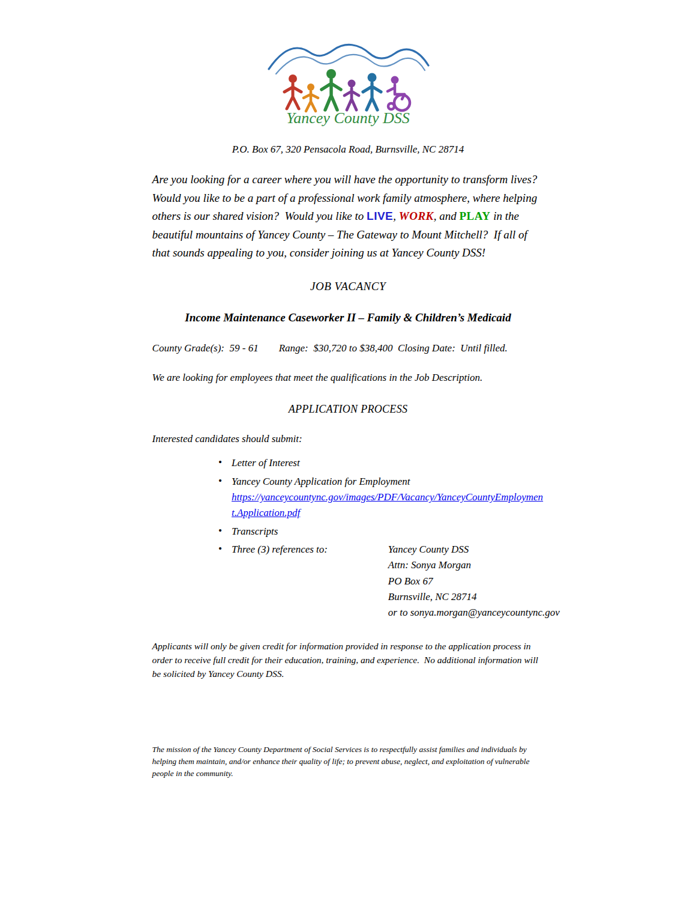Yancey County DSS
P.O. Box 67, 320 Pensacola Road, Burnsville, NC 28714
Are you looking for a career where you will have the opportunity to transform lives? Would you like to be a part of a professional work family atmosphere, where helping others is our shared vision? Would you like to LIVE, WORK, and PLAY in the beautiful mountains of Yancey County – The Gateway to Mount Mitchell? If all of that sounds appealing to you, consider joining us at Yancey County DSS!
JOB VACANCY
Income Maintenance Caseworker II – Family & Children’s Medicaid
County Grade(s): 59 - 61 Range: $30,720 to $38,400 Closing Date: Until filled.
We are looking for employees that meet the qualifications in the Job Description.
APPLICATION PROCESS
Interested candidates should submit:
Letter of Interest
Yancey County Application for Employment
https://yanceycountync.gov/images/PDF/Vacancy/YanceyCountyEmployment.Application.pdf
Transcripts
Three (3) references to:
Yancey County DSS
Attn: Sonya Morgan
PO Box 67
Burnsville, NC 28714
or to sonya.morgan@yanceycountync.gov
Applicants will only be given credit for information provided in response to the application process in order to receive full credit for their education, training, and experience. No additional information will be solicited by Yancey County DSS.
The mission of the Yancey County Department of Social Services is to respectfully assist families and individuals by helping them maintain, and/or enhance their quality of life; to prevent abuse, neglect, and exploitation of vulnerable people in the community.